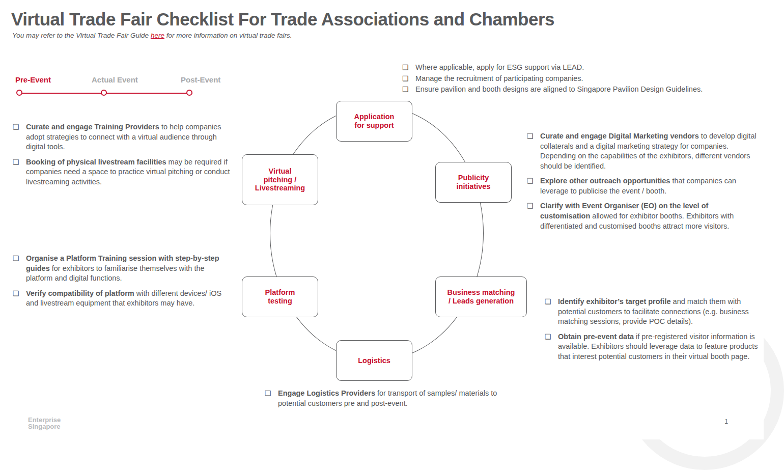Virtual Trade Fair Checklist For Trade Associations and Chambers
You may refer to the Virtual Trade Fair Guide here for more information on virtual trade fairs.
Pre-Event Actual Event Post-Event
Application
for support
Publicity
initiatives
Business matching
/ Leads generation
Logistics
Platform
testing
Virtual
pitching /
Livestreaming
Where applicable, apply for ESG support via LEAD.
Manage the recruitment of participating companies.
Ensure pavilion and booth designs are aligned to Singapore Pavilion Design Guidelines.
Curate and engage Digital Marketing vendors to develop digital collaterals and a digital marketing strategy for companies. Depending on the capabilities of the exhibitors, different vendors should be identified.
Explore other outreach opportunities that companies can leverage to publicise the event / booth.
Clarify with Event Organiser (EO) on the level of customisation allowed for exhibitor booths. Exhibitors with differentiated and customised booths attract more visitors.
Identify exhibitor’s target profile and match them with potential customers to facilitate connections (e.g. business matching sessions, provide POC details).
Obtain pre-event data if pre-registered visitor information is available. Exhibitors should leverage data to feature products that interest potential customers in their virtual booth page.
Engage Logistics Providers for transport of samples/ materials to potential customers pre and post-event.
Organise a Platform Training session with step-by-step guides for exhibitors to familiarise themselves with the platform and digital functions.
Verify compatibility of platform with different devices/ iOS and livestream equipment that exhibitors may have.
Curate and engage Training Providers to help companies adopt strategies to connect with a virtual audience through digital tools.
Booking of physical livestream facilities may be required if companies need a space to practice virtual pitching or conduct livestreaming activities.
Enterprise
Singapore
1